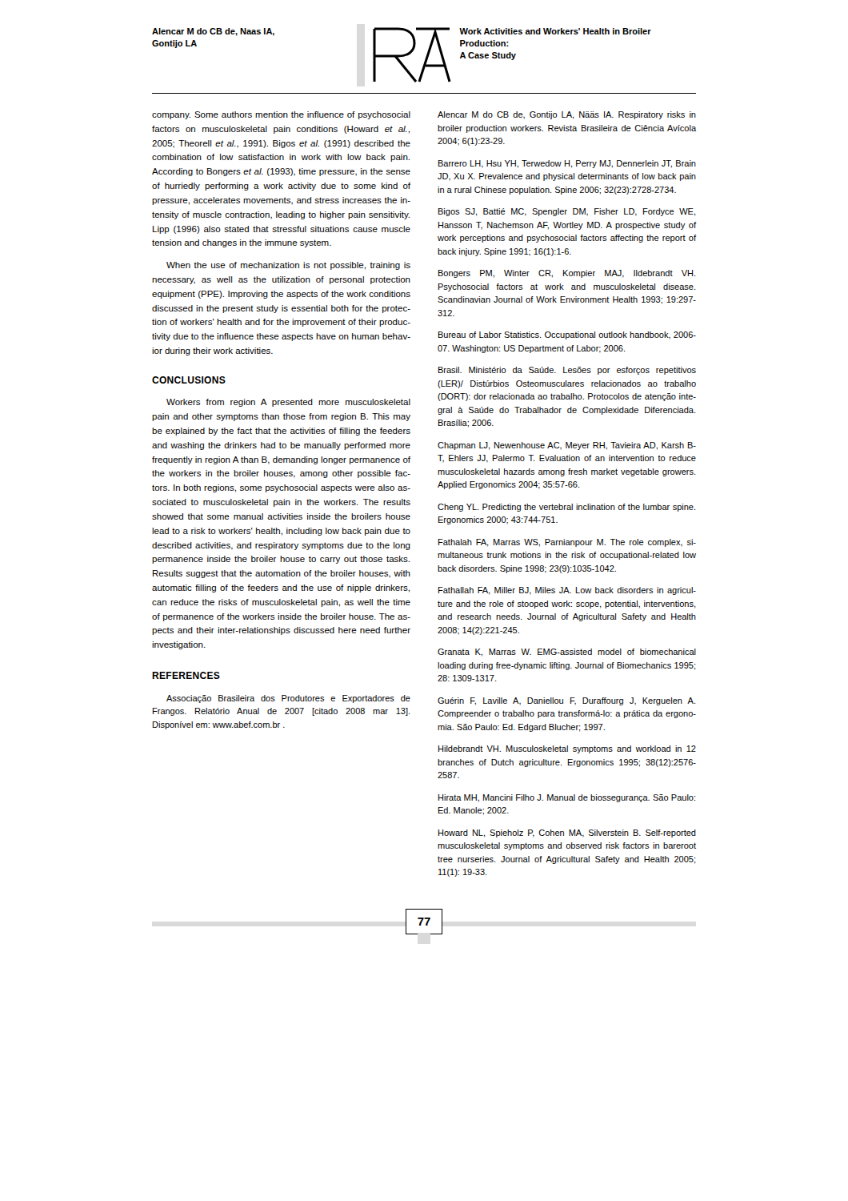Alencar M do CB de, Naas IA,
Gontijo LA
Work Activities and Workers' Health in Broiler Production:
A Case Study
company. Some authors mention the influence of psychosocial factors on musculoskeletal pain conditions (Howard et al., 2005; Theorell et al., 1991). Bigos et al. (1991) described the combination of low satisfaction in work with low back pain. According to Bongers et al. (1993), time pressure, in the sense of hurriedly performing a work activity due to some kind of pressure, accelerates movements, and stress increases the intensity of muscle contraction, leading to higher pain sensitivity. Lipp (1996) also stated that stressful situations cause muscle tension and changes in the immune system.
When the use of mechanization is not possible, training is necessary, as well as the utilization of personal protection equipment (PPE). Improving the aspects of the work conditions discussed in the present study is essential both for the protection of workers' health and for the improvement of their productivity due to the influence these aspects have on human behavior during their work activities.
CONCLUSIONS
Workers from region A presented more musculoskeletal pain and other symptoms than those from region B. This may be explained by the fact that the activities of filling the feeders and washing the drinkers had to be manually performed more frequently in region A than B, demanding longer permanence of the workers in the broiler houses, among other possible factors. In both regions, some psychosocial aspects were also associated to musculoskeletal pain in the workers. The results showed that some manual activities inside the broilers house lead to a risk to workers' health, including low back pain due to described activities, and respiratory symptoms due to the long permanence inside the broiler house to carry out those tasks. Results suggest that the automation of the broiler houses, with automatic filling of the feeders and the use of nipple drinkers, can reduce the risks of musculoskeletal pain, as well the time of permanence of the workers inside the broiler house. The aspects and their inter-relationships discussed here need further investigation.
REFERENCES
Associação Brasileira dos Produtores e Exportadores de Frangos. Relatório Anual de 2007 [citado 2008 mar 13]. Disponível em: www.abef.com.br .
Alencar M do CB de, Gontijo LA, Nääs IA. Respiratory risks in broiler production workers. Revista Brasileira de Ciência Avícola 2004; 6(1):23-29.
Barrero LH, Hsu YH, Terwedow H, Perry MJ, Dennerlein JT, Brain JD, Xu X. Prevalence and physical determinants of low back pain in a rural Chinese population. Spine 2006; 32(23):2728-2734.
Bigos SJ, Battié MC, Spengler DM, Fisher LD, Fordyce WE, Hansson T, Nachemson AF, Wortley MD. A prospective study of work perceptions and psychosocial factors affecting the report of back injury. Spine 1991; 16(1):1-6.
Bongers PM, Winter CR, Kompier MAJ, Ildebrandt VH. Psychosocial factors at work and musculoskeletal disease. Scandinavian Journal of Work Environment Health 1993; 19:297-312.
Bureau of Labor Statistics. Occupational outlook handbook, 2006-07. Washington: US Department of Labor; 2006.
Brasil. Ministério da Saúde. Lesões por esforços repetitivos (LER)/ Distúrbios Osteomusculares relacionados ao trabalho (DORT): dor relacionada ao trabalho. Protocolos de atenção integral à Saúde do Trabalhador de Complexidade Diferenciada. Brasília; 2006.
Chapman LJ, Newenhouse AC, Meyer RH, Tavieira AD, Karsh B-T, Ehlers JJ, Palermo T. Evaluation of an intervention to reduce musculoskeletal hazards among fresh market vegetable growers. Applied Ergonomics 2004; 35:57-66.
Cheng YL. Predicting the vertebral inclination of the lumbar spine. Ergonomics 2000; 43:744-751.
Fathalah FA, Marras WS, Parnianpour M. The role complex, simultaneous trunk motions in the risk of occupational-related low back disorders. Spine 1998; 23(9):1035-1042.
Fathallah FA, Miller BJ, Miles JA. Low back disorders in agriculture and the role of stooped work: scope, potential, interventions, and research needs. Journal of Agricultural Safety and Health 2008; 14(2):221-245.
Granata K, Marras W. EMG-assisted model of biomechanical loading during free-dynamic lifting. Journal of Biomechanics 1995; 28: 1309-1317.
Guérin F, Laville A, Daniellou F, Duraffourg J, Kerguelen A. Compreender o trabalho para transformá-lo: a prática da ergonomia. São Paulo: Ed. Edgard Blucher; 1997.
Hildebrandt VH. Musculoskeletal symptoms and workload in 12 branches of Dutch agriculture. Ergonomics 1995; 38(12):2576-2587.
Hirata MH, Mancini Filho J. Manual de biossegurança. São Paulo: Ed. Manole; 2002.
Howard NL, Spieholz P, Cohen MA, Silverstein B. Self-reported musculoskeletal symptoms and observed risk factors in bareroot tree nurseries. Journal of Agricultural Safety and Health 2005; 11(1): 19-33.
77